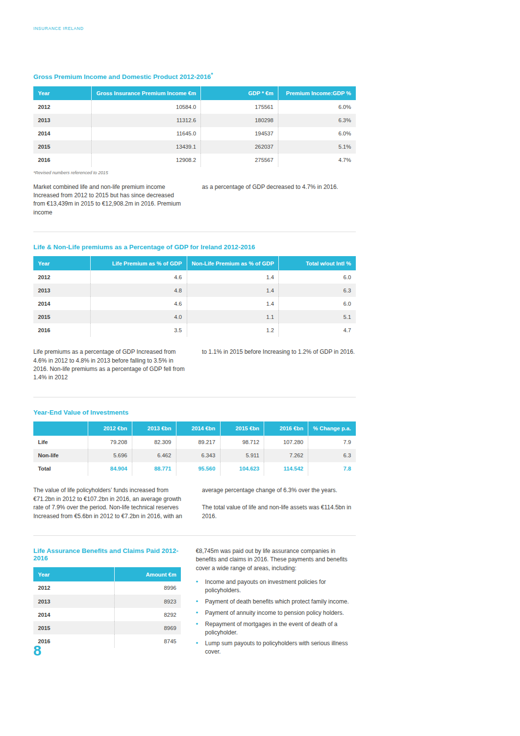INSURANCE IRELAND
Gross Premium Income and Domestic Product 2012-2016*
| Year | Gross Insurance Premium Income €m | GDP * €m | Premium Income:GDP % |
| --- | --- | --- | --- |
| 2012 | 10584.0 | 175561 | 6.0% |
| 2013 | 11312.6 | 180298 | 6.3% |
| 2014 | 11645.0 | 194537 | 6.0% |
| 2015 | 13439.1 | 262037 | 5.1% |
| 2016 | 12908.2 | 275567 | 4.7% |
*Revised numbers referenced to 2015
Market combined life and non-life premium income Increased from 2012 to 2015 but has since decreased from €13,439m in 2015 to €12,908.2m in 2016. Premium income
as a percentage of GDP decreased to 4.7% in 2016.
Life & Non-Life premiums as a Percentage of GDP for Ireland 2012-2016
| Year | Life Premium as % of GDP | Non-Life Premium as % of GDP | Total w/out Intl % |
| --- | --- | --- | --- |
| 2012 | 4.6 | 1.4 | 6.0 |
| 2013 | 4.8 | 1.4 | 6.3 |
| 2014 | 4.6 | 1.4 | 6.0 |
| 2015 | 4.0 | 1.1 | 5.1 |
| 2016 | 3.5 | 1.2 | 4.7 |
Life premiums as a percentage of GDP Increased from 4.6% in 2012 to 4.8% in 2013 before falling to 3.5% in 2016. Non-life premiums as a percentage of GDP fell from 1.4% in 2012
to 1.1% in 2015 before Increasing to 1.2% of GDP in 2016.
Year-End Value of Investments
| | 2012 €bn | 2013 €bn | 2014 €bn | 2015 €bn | 2016 €bn | % Change p.a. |
| --- | --- | --- | --- | --- | --- | --- |
| Life | 79.208 | 82.309 | 89.217 | 98.712 | 107.280 | 7.9 |
| Non-life | 5.696 | 6.462 | 6.343 | 5.911 | 7.262 | 6.3 |
| Total | 84.904 | 88.771 | 95.560 | 104.623 | 114.542 | 7.8 |
The value of life policyholders’ funds increased from €71.2bn in 2012 to €107.2bn in 2016, an average growth rate of 7.9% over the period. Non-life technical reserves Increased from €5.6bn in 2012 to €7.2bn in 2016, with an
average percentage change of 6.3% over the years.
The total value of life and non-life assets was €114.5bn in 2016.
Life Assurance Benefits and Claims Paid 2012-2016
| Year | Amount €m |
| --- | --- |
| 2012 | 8996 |
| 2013 | 8923 |
| 2014 | 8292 |
| 2015 | 8969 |
| 2016 | 8745 |
€8,745m was paid out by life assurance companies in benefits and claims in 2016. These payments and benefits cover a wide range of areas, including:
Income and payouts on investment policies for policyholders.
Payment of death benefits which protect family income.
Payment of annuity income to pension policy holders.
Repayment of mortgages in the event of death of a policyholder.
Lump sum payouts to policyholders with serious illness cover.
8